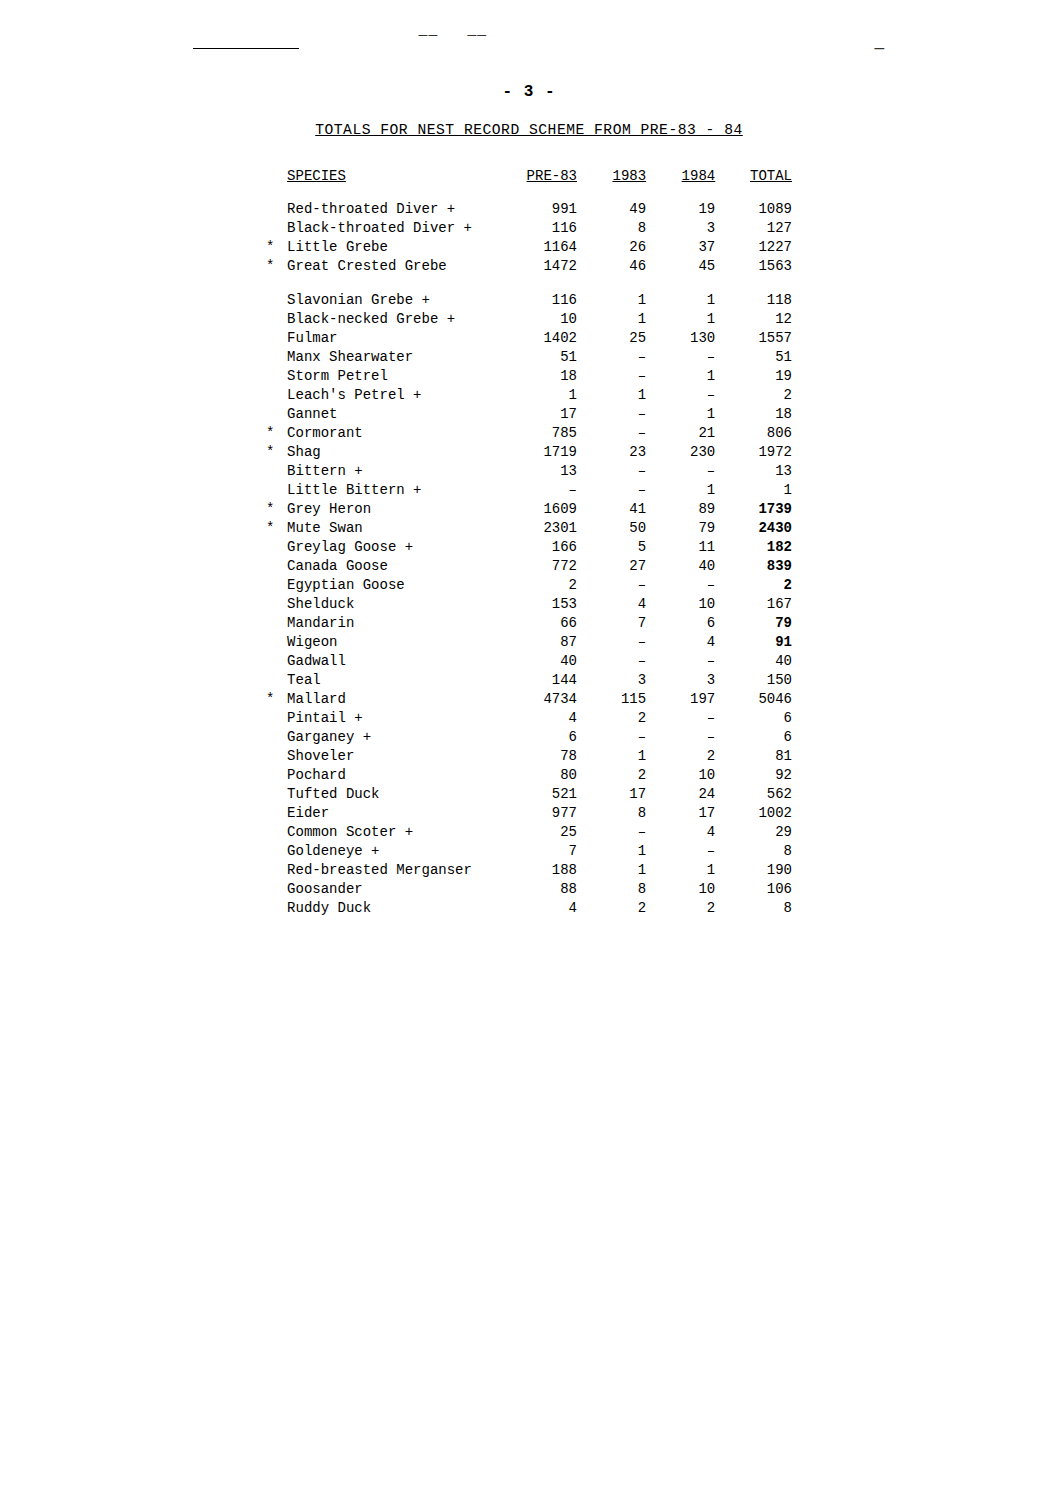—— ——
—
- 3 -
TOTALS FOR NEST RECORD SCHEME FROM PRE-83 - 84
| | SPECIES | PRE-83 | 1983 | 1984 | TOTAL |
| --- | --- | --- | --- | --- | --- |
| | Red-throated Diver + | 991 | 49 | 19 | 1089 |
| | Black-throated Diver + | 116 | 8 | 3 | 127 |
| * | Little Grebe | 1164 | 26 | 37 | 1227 |
| * | Great Crested Grebe | 1472 | 46 | 45 | 1563 |
| | Slavonian Grebe + | 116 | 1 | 1 | 118 |
| | Black-necked Grebe + | 10 | 1 | 1 | 12 |
| | Fulmar | 1402 | 25 | 130 | 1557 |
| | Manx Shearwater | 51 | – | – | 51 |
| | Storm Petrel | 18 | – | 1 | 19 |
| | Leach's Petrel + | 1 | 1 | – | 2 |
| | Gannet | 17 | – | 1 | 18 |
| * | Cormorant | 785 | – | 21 | 806 |
| * | Shag | 1719 | 23 | 230 | 1972 |
| | Bittern + | 13 | – | – | 13 |
| | Little Bittern + | – | – | 1 | 1 |
| * | Grey Heron | 1609 | 41 | 89 | 1739 |
| * | Mute Swan | 2301 | 50 | 79 | 2430 |
| | Greylag Goose + | 166 | 5 | 11 | 182 |
| | Canada Goose | 772 | 27 | 40 | 839 |
| | Egyptian Goose | 2 | – | – | 2 |
| | Shelduck | 153 | 4 | 10 | 167 |
| | Mandarin | 66 | 7 | 6 | 79 |
| | Wigeon | 87 | – | 4 | 91 |
| | Gadwall | 40 | – | – | 40 |
| | Teal | 144 | 3 | 3 | 150 |
| * | Mallard | 4734 | 115 | 197 | 5046 |
| | Pintail + | 4 | 2 | – | 6 |
| | Garganey + | 6 | – | – | 6 |
| | Shoveler | 78 | 1 | 2 | 81 |
| | Pochard | 80 | 2 | 10 | 92 |
| | Tufted Duck | 521 | 17 | 24 | 562 |
| | Eider | 977 | 8 | 17 | 1002 |
| | Common Scoter + | 25 | – | 4 | 29 |
| | Goldeneye + | 7 | 1 | – | 8 |
| | Red-breasted Merganser | 188 | 1 | 1 | 190 |
| | Goosander | 88 | 8 | 10 | 106 |
| | Ruddy Duck | 4 | 2 | 2 | 8 |